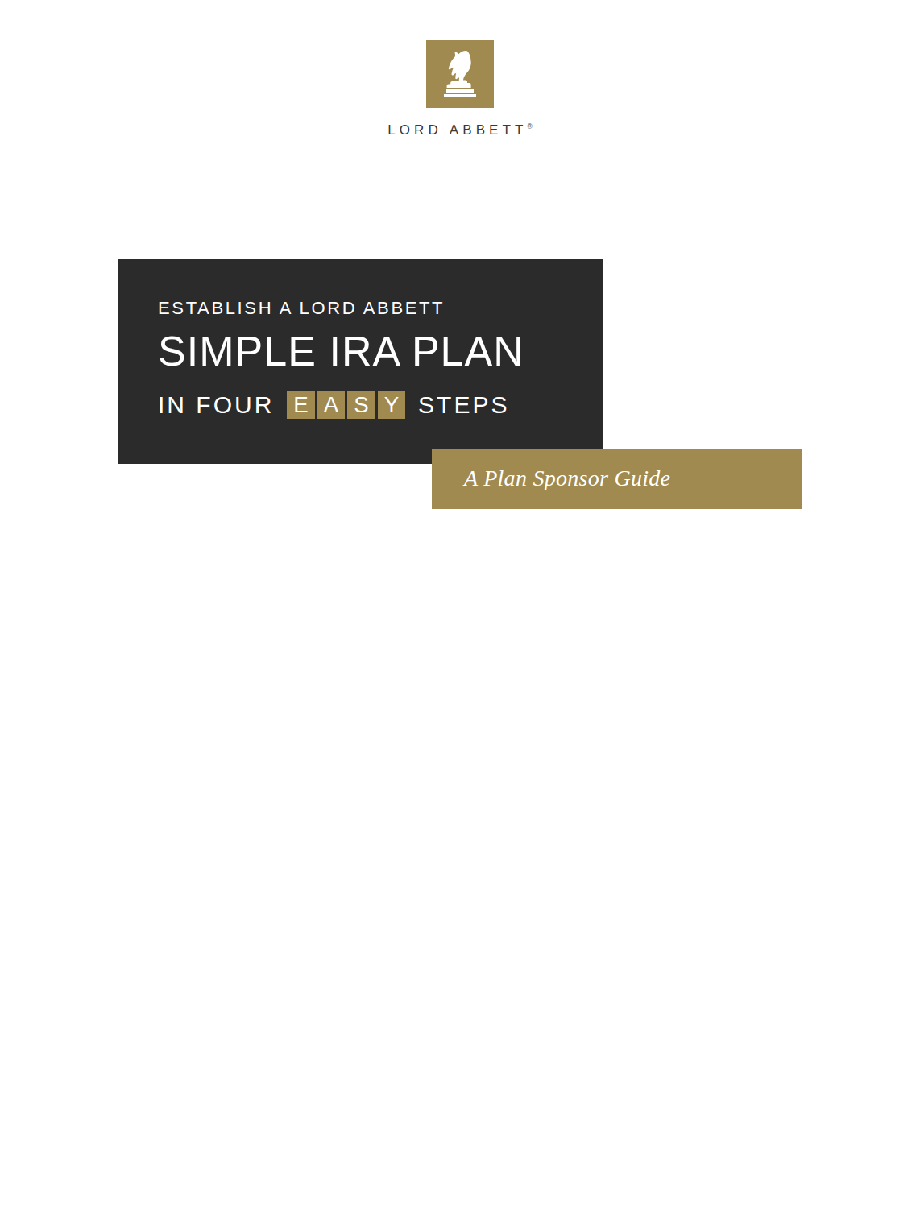Lord Abbett®
Establish a Lord Abbett
SIMPLE IRA Plan
In Four EASY Steps
A Plan Sponsor Guide